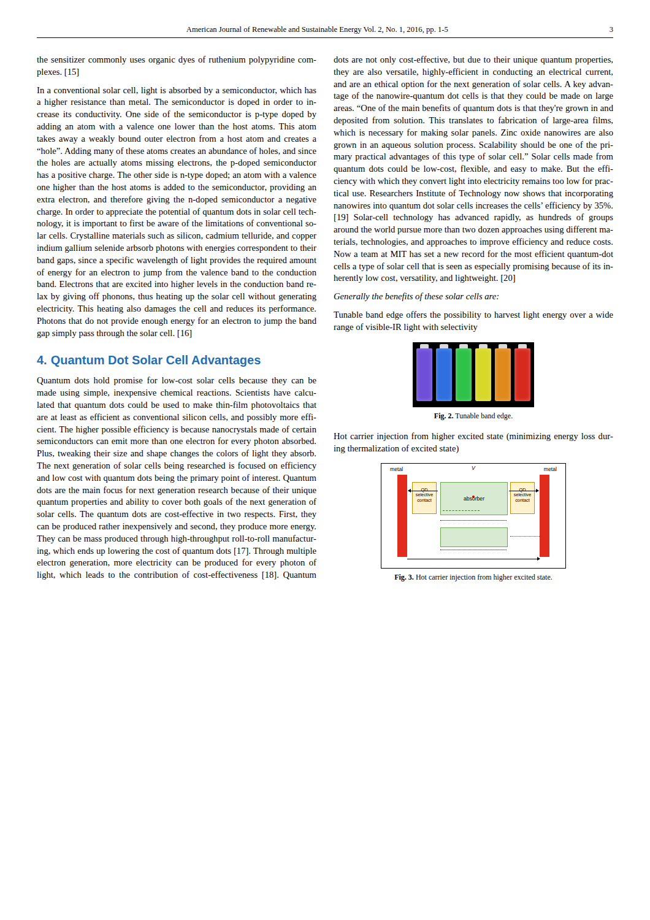American Journal of Renewable and Sustainable Energy Vol. 2, No. 1, 2016, pp. 1-5
3
the sensitizer commonly uses organic dyes of ruthenium polypyridine complexes. [15]
In a conventional solar cell, light is absorbed by a semiconductor, which has a higher resistance than metal. The semiconductor is doped in order to increase its conductivity. One side of the semiconductor is p-type doped by adding an atom with a valence one lower than the host atoms. This atom takes away a weakly bound outer electron from a host atom and creates a “hole”. Adding many of these atoms creates an abundance of holes, and since the holes are actually atoms missing electrons, the p-doped semiconductor has a positive charge. The other side is n-type doped; an atom with a valence one higher than the host atoms is added to the semiconductor, providing an extra electron, and therefore giving the n-doped semiconductor a negative charge. In order to appreciate the potential of quantum dots in solar cell technology, it is important to first be aware of the limitations of conventional solar cells. Crystalline materials such as silicon, cadmium telluride, and copper indium gallium selenide arbsorb photons with energies correspondent to their band gaps, since a specific wavelength of light provides the required amount of energy for an electron to jump from the valence band to the conduction band. Electrons that are excited into higher levels in the conduction band relax by giving off phonons, thus heating up the solar cell without generating electricity. This heating also damages the cell and reduces its performance. Photons that do not provide enough energy for an electron to jump the band gap simply pass through the solar cell. [16]
4. Quantum Dot Solar Cell Advantages
Quantum dots hold promise for low-cost solar cells because they can be made using simple, inexpensive chemical reactions. Scientists have calculated that quantum dots could be used to make thin-film photovoltaics that are at least as efficient as conventional silicon cells, and possibly more efficient. The higher possible efficiency is because nanocrystals made of certain semiconductors can emit more than one electron for every photon absorbed. Plus, tweaking their size and shape changes the colors of light they absorb. The next generation of solar cells being researched is focused on efficiency and low cost with quantum dots being the primary point of interest. Quantum dots are the main focus for next generation research because of their unique quantum properties and ability to cover both goals of the next generation of solar cells. The quantum dots are cost-effective in two respects. First, they can be produced rather inexpensively and second, they produce more energy. They can be mass produced through high-throughput roll-to-roll manufacturing, which ends up lowering the cost of quantum dots [17]. Through multiple electron generation, more electricity can be produced for every photon of light, which leads to the contribution of cost-effectiveness [18]. Quantum dots are not only cost-effective, but due to their unique quantum properties, they are also versatile, highly-efficient in conducting an electrical current, and are an ethical option for the next generation of solar cells. A key advantage of the nanowire-quantum dot cells is that they could be made on large areas. “One of the main benefits of quantum dots is that they're grown in and deposited from solution. This translates to fabrication of large-area films, which is necessary for making solar panels. Zinc oxide nanowires are also grown in an aqueous solution process. Scalability should be one of the primary practical advantages of this type of solar cell.” Solar cells made from quantum dots could be low-cost, flexible, and easy to make. But the efficiency with which they convert light into electricity remains too low for practical use. Researchers Institute of Technology now shows that incorporating nanowires into quantum dot solar cells increases the cells’ efficiency by 35%. [19] Solar-cell technology has advanced rapidly, as hundreds of groups around the world pursue more than two dozen approaches using different materials, technologies, and approaches to improve efficiency and reduce costs. Now a team at MIT has set a new record for the most efficient quantum-dot cells a type of solar cell that is seen as especially promising because of its inherently low cost, versatility, and lightweight. [20]
Generally the benefits of these solar cells are:
Tunable band edge offers the possibility to harvest light energy over a wide range of visible-IR light with selectivity
Fig. 2. Tunable band edge.
Hot carrier injection from higher excited state (minimizing energy loss during thermalization of excited state)
metal metal V
QD
selective
contact
absorber
QD
selective
contact
Fig. 3. Hot carrier injection from higher excited state.